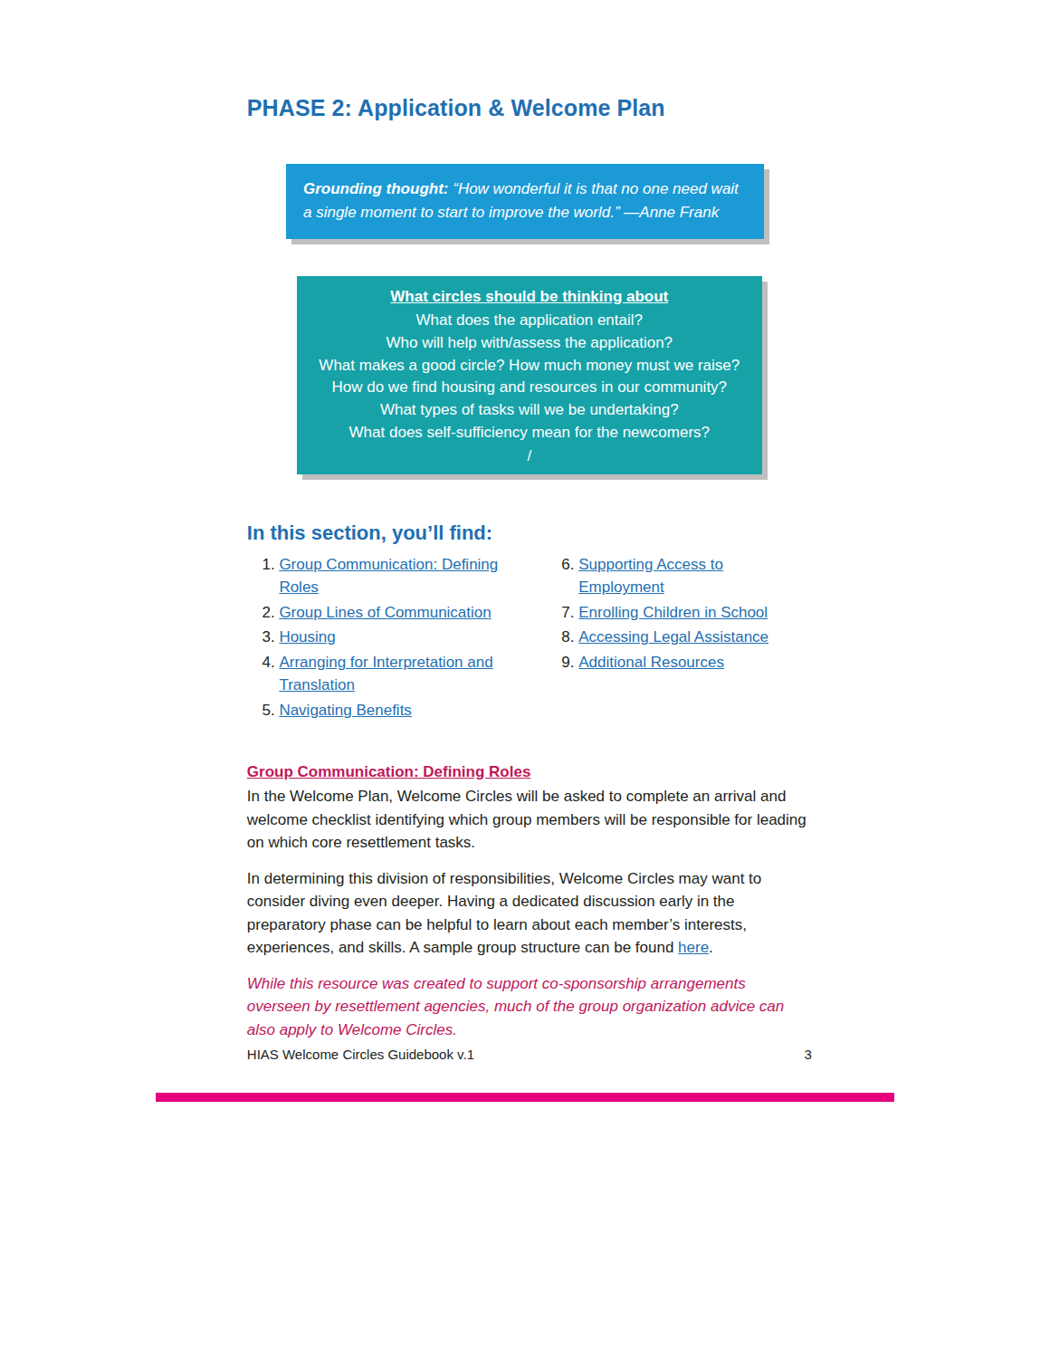PHASE 2: Application & Welcome Plan
Grounding thought: “How wonderful it is that no one need wait a single moment to start to improve the world.” —Anne Frank
What circles should be thinking about What does the application entail?
Who will help with/assess the application?
What makes a good circle? How much money must we raise?
How do we find housing and resources in our community?
What types of tasks will we be undertaking?
What does self-sufficiency mean for the newcomers? /
In this section, you’ll find:
Group Communication: Defining Roles
Group Lines of Communication
Housing
Arranging for Interpretation and Translation
Navigating Benefits
Supporting Access to Employment
Enrolling Children in School
Accessing Legal Assistance
Additional Resources
Group Communication: Defining Roles
In the Welcome Plan, Welcome Circles will be asked to complete an arrival and welcome checklist identifying which group members will be responsible for leading on which core resettlement tasks.
In determining this division of responsibilities, Welcome Circles may want to consider diving even deeper. Having a dedicated discussion early in the preparatory phase can be helpful to learn about each member’s interests, experiences, and skills. A sample group structure can be found here.
While this resource was created to support co-sponsorship arrangements overseen by resettlement agencies, much of the group organization advice can also apply to Welcome Circles.
HIAS Welcome Circles Guidebook v.1 3